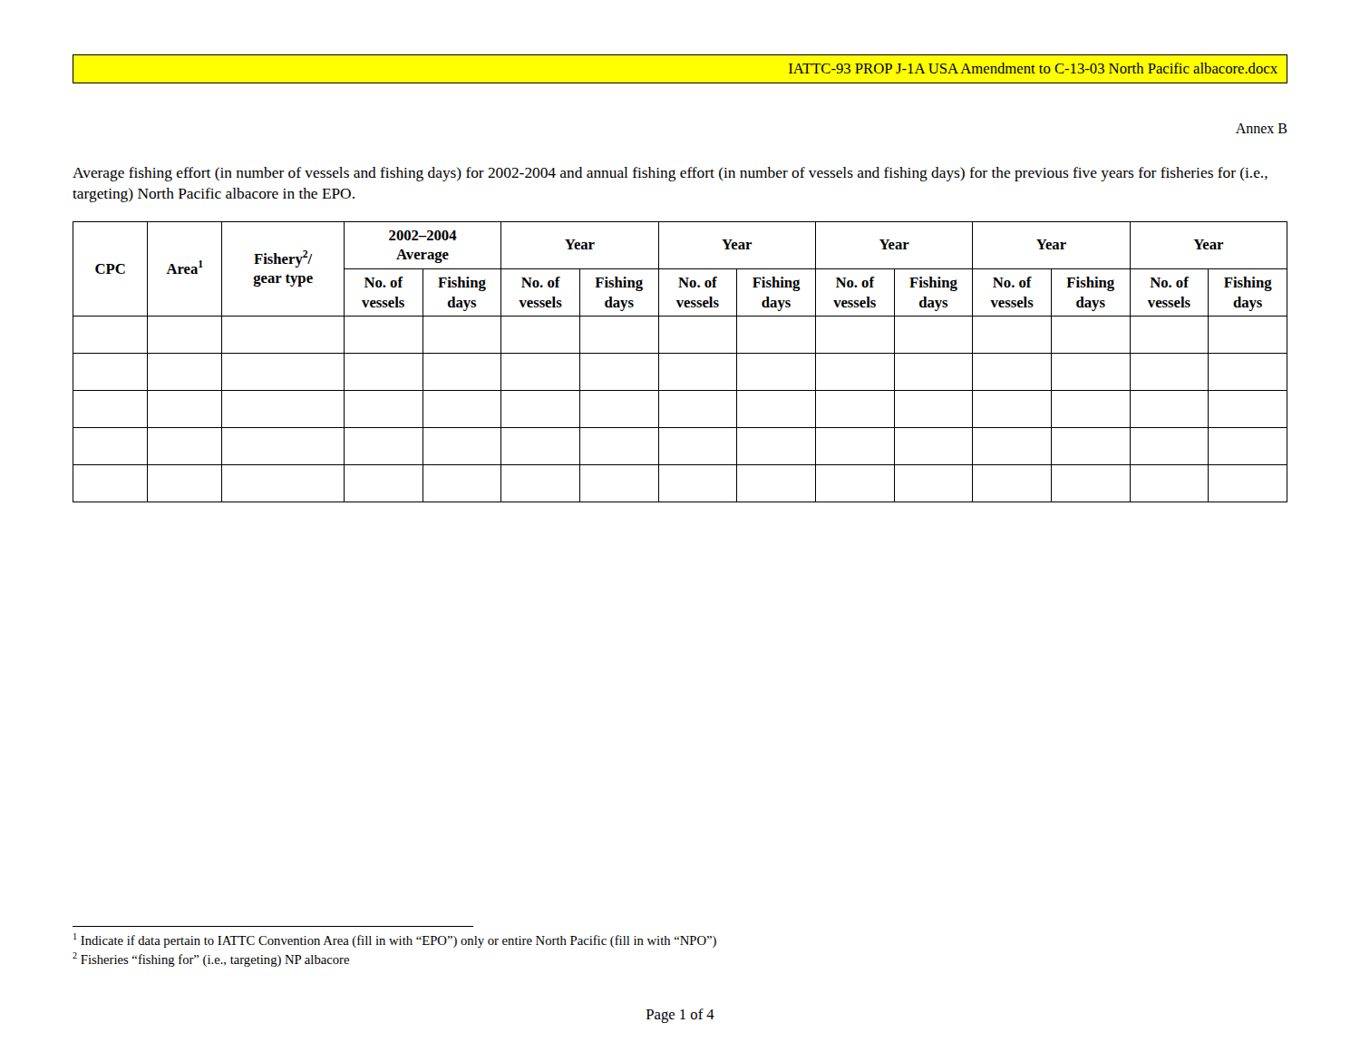IATTC-93 PROP J-1A USA Amendment to C-13-03 North Pacific albacore.docx
Annex B
Average fishing effort (in number of vessels and fishing days) for 2002-2004 and annual fishing effort (in number of vessels and fishing days) for the previous five years for fisheries for (i.e., targeting) North Pacific albacore in the EPO.
| CPC | Area 1 | Fishery 2 / gear type | 2002–2004 Average | Year | Year | Year | Year | Year |
| --- | --- | --- | --- | --- | --- | --- | --- | --- |
| No. of vessels | Fishing days | No. of vessels | Fishing days | No. of vessels | Fishing days | No. of vessels | Fishing days | No. of vessels | Fishing days | No. of vessels | Fishing days |
1 Indicate if data pertain to IATTC Convention Area (fill in with “EPO”) only or entire North Pacific (fill in with “NPO”)
2 Fisheries “fishing for” (i.e., targeting) NP albacore
Page 1 of 4